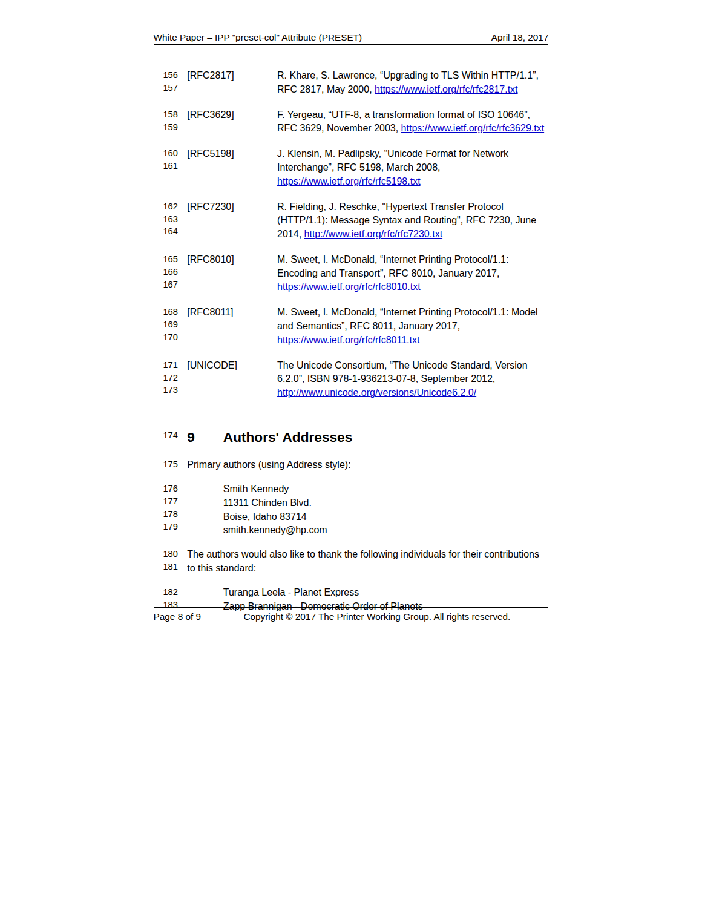White Paper – IPP "preset-col" Attribute (PRESET)
April 18, 2017
156
157
[RFC2817]
R. Khare, S. Lawrence, “Upgrading to TLS Within HTTP/1.1”, RFC 2817, May 2000, https://www.ietf.org/rfc/rfc2817.txt
158
159
[RFC3629]
F. Yergeau, “UTF-8, a transformation format of ISO 10646”, RFC 3629, November 2003, https://www.ietf.org/rfc/rfc3629.txt
160
161
[RFC5198]
J. Klensin, M. Padlipsky, “Unicode Format for Network Interchange”, RFC 5198, March 2008, https://www.ietf.org/rfc/rfc5198.txt
162
163
164
[RFC7230]
R. Fielding, J. Reschke, "Hypertext Transfer Protocol (HTTP/1.1): Message Syntax and Routing", RFC 7230, June 2014, http://www.ietf.org/rfc/rfc7230.txt
165
166
167
[RFC8010]
M. Sweet, I. McDonald, “Internet Printing Protocol/1.1: Encoding and Transport”, RFC 8010, January 2017, https://www.ietf.org/rfc/rfc8010.txt
168
169
170
[RFC8011]
M. Sweet, I. McDonald, “Internet Printing Protocol/1.1: Model and Semantics”, RFC 8011, January 2017, https://www.ietf.org/rfc/rfc8011.txt
171
172
173
[UNICODE]
The Unicode Consortium, “The Unicode Standard, Version 6.2.0”, ISBN 978-1-936213-07-8, September 2012, http://www.unicode.org/versions/Unicode6.2.0/
174
9 Authors' Addresses
175
Primary authors (using Address style):
176
177
178
179
Smith Kennedy
11311 Chinden Blvd.
Boise, Idaho 83714
smith.kennedy@hp.com
180
181
The authors would also like to thank the following individuals for their contributions to this standard:
182
183
Turanga Leela - Planet Express
Zapp Brannigan - Democratic Order of Planets
Page 8 of 9
Copyright © 2017 The Printer Working Group. All rights reserved.